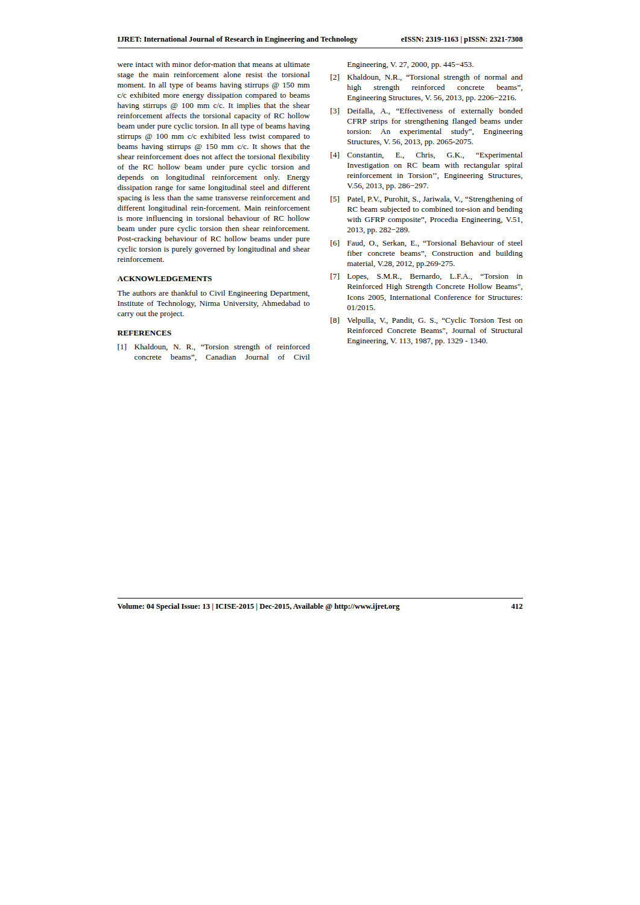IJRET: International Journal of Research in Engineering and Technology
eISSN: 2319-1163 | pISSN: 2321-7308
were intact with minor defor-mation that means at ultimate stage the main reinforcement alone resist the torsional moment. In all type of beams having stirrups @ 150 mm c/c exhibited more energy dissipation compared to beams having stirrups @ 100 mm c/c. It implies that the shear reinforcement affects the torsional capacity of RC hollow beam under pure cyclic torsion. In all type of beams having stirrups @ 100 mm c/c exhibited less twist compared to beams having stirrups @ 150 mm c/c. It shows that the shear reinforcement does not affect the torsional flexibility of the RC hollow beam under pure cyclic torsion and depends on longitudinal reinforcement only. Energy dissipation range for same longitudinal steel and different spacing is less than the same transverse reinforcement and different longitudinal rein-forcement. Main reinforcement is more influencing in torsional behaviour of RC hollow beam under pure cyclic torsion then shear reinforcement. Post-cracking behaviour of RC hollow beams under pure cyclic torsion is purely governed by longitudinal and shear reinforcement.
Acknowledgements
The authors are thankful to Civil Engineering Department, Institute of Technology, Nirma University, Ahmedabad to carry out the project.
References
[1] Khaldoun, N. R., “Torsion strength of reinforced concrete beams”, Canadian Journal of Civil Engineering, V. 27, 2000, pp. 445−453.
[2] Khaldoun, N.R., “Torsional strength of normal and high strength reinforced concrete beams”, Engineering Structures, V. 56, 2013, pp. 2206−2216.
[3] Deifalla, A., “Effectiveness of externally bonded CFRP strips for strengthening flanged beams under torsion: An experimental study”, Engineering Structures, V. 56, 2013, pp. 2065-2075.
[4] Constantin, E., Chris, G.K., “Experimental Investigation on RC beam with rectangular spiral reinforcement in Torsion’’, Engineering Structures, V.56, 2013, pp. 286−297.
[5] Patel, P.V., Purohit, S., Jariwala, V., “Strengthening of RC beam subjected to combined tor-sion and bending with GFRP composite”, Procedia Engineering, V.51, 2013, pp. 282−289.
[6] Faud, O., Serkan, E., “Torsional Behaviour of steel fiber concrete beams”, Construction and building material, V.28, 2012, pp.269-275.
[7] Lopes, S.M.R., Bernardo, L.F.A., “Torsion in Reinforced High Strength Concrete Hollow Beams", Icons 2005, International Conference for Structures: 01/2015.
[8] Velpulla, V., Pandit, G. S., “Cyclic Torsion Test on Reinforced Concrete Beams", Journal of Structural Engineering, V. 113, 1987, pp. 1329 - 1340.
Volume: 04 Special Issue: 13 | ICISE-2015 | Dec-2015, Available @ http://www.ijret.org
412